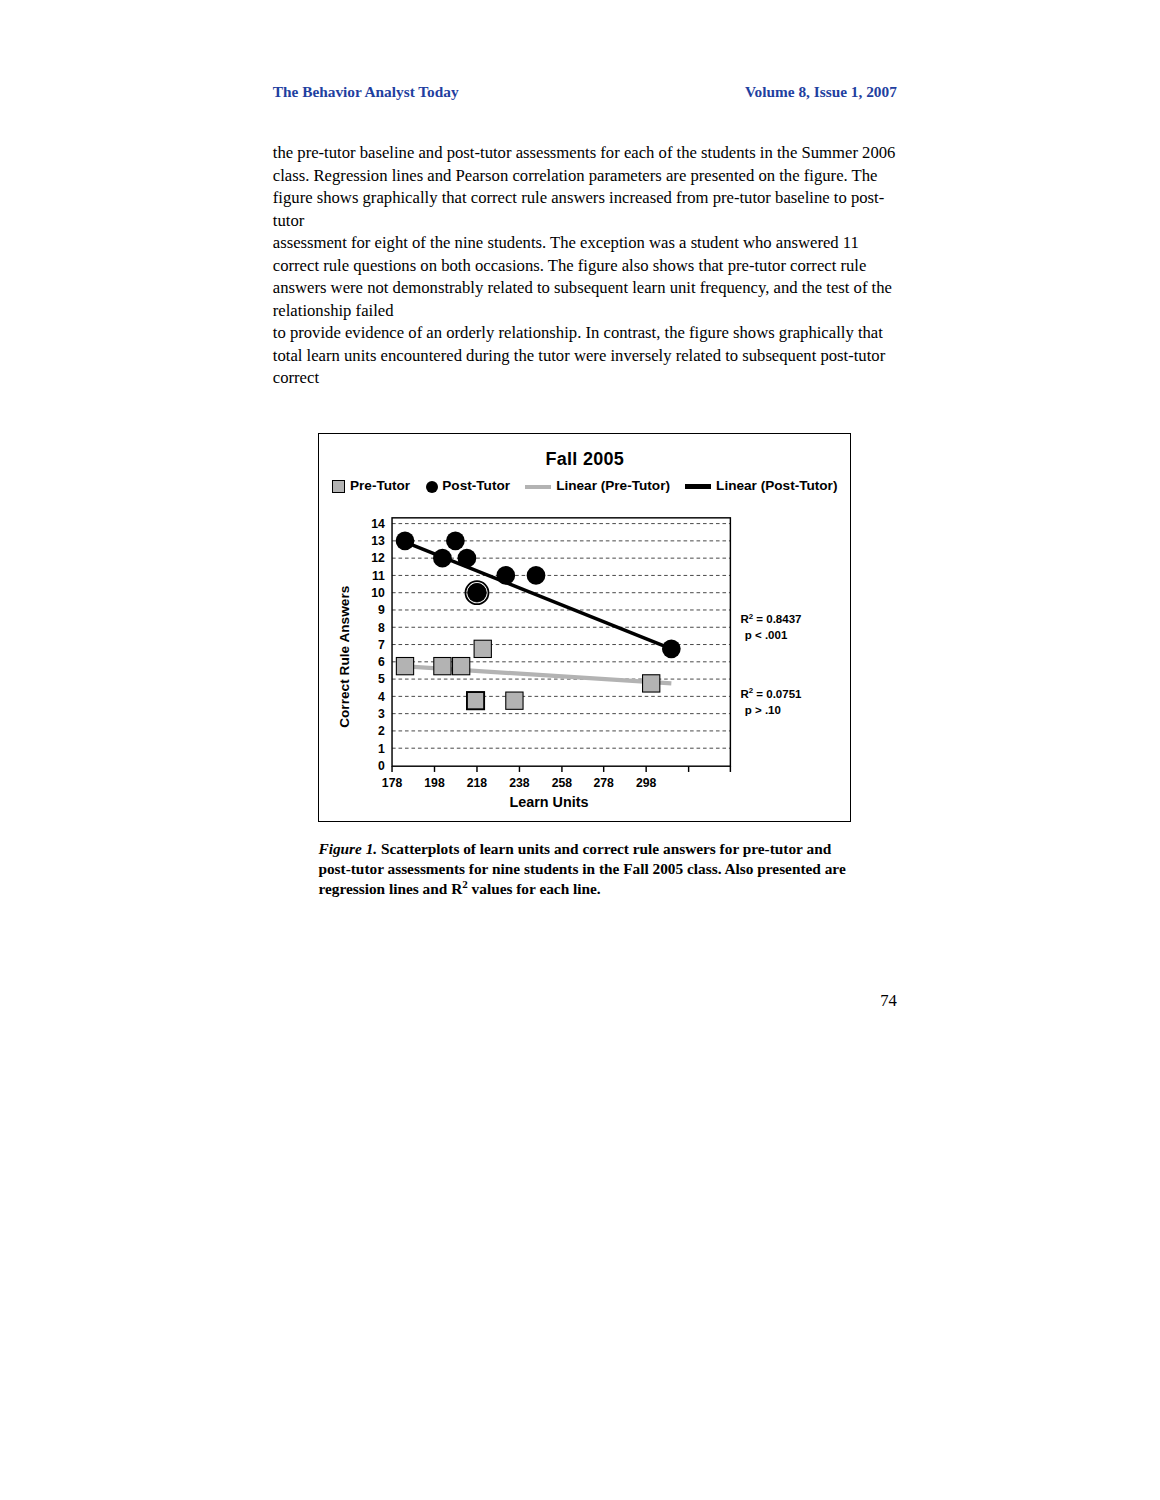The Behavior Analyst Today
Volume 8, Issue 1, 2007
the pre-tutor baseline and post-tutor assessments for each of the students in the Summer 2006
class. Regression lines and Pearson correlation parameters are presented on the figure. The figure shows graphically that correct rule answers increased from pre-tutor baseline to post-tutor
assessment for eight of the nine students. The exception was a student who answered 11 correct rule questions on both occasions. The figure also shows that pre-tutor correct rule answers were not demonstrably related to subsequent learn unit frequency, and the test of the relationship failed
to provide evidence of an orderly relationship. In contrast, the figure shows graphically that total learn units encountered during the tutor were inversely related to subsequent post-tutor correct
Fall 2005
Pre-Tutor Post-Tutor Linear (Pre-Tutor) Linear (Post-Tutor)
Correct Rule Answers 14 13 12 11 10 9 8 7 6 5 4 3 2 1 0 178 198 218 238 258 278 298 Learn Units R2 = 0.8437 p < .001 R2 = 0.0751 p > .10
Figure 1. Scatterplots of learn units and correct rule answers for pre-tutor and post-tutor assessments for nine students in the Fall 2005 class. Also presented are regression lines and R2 values for each line.
74